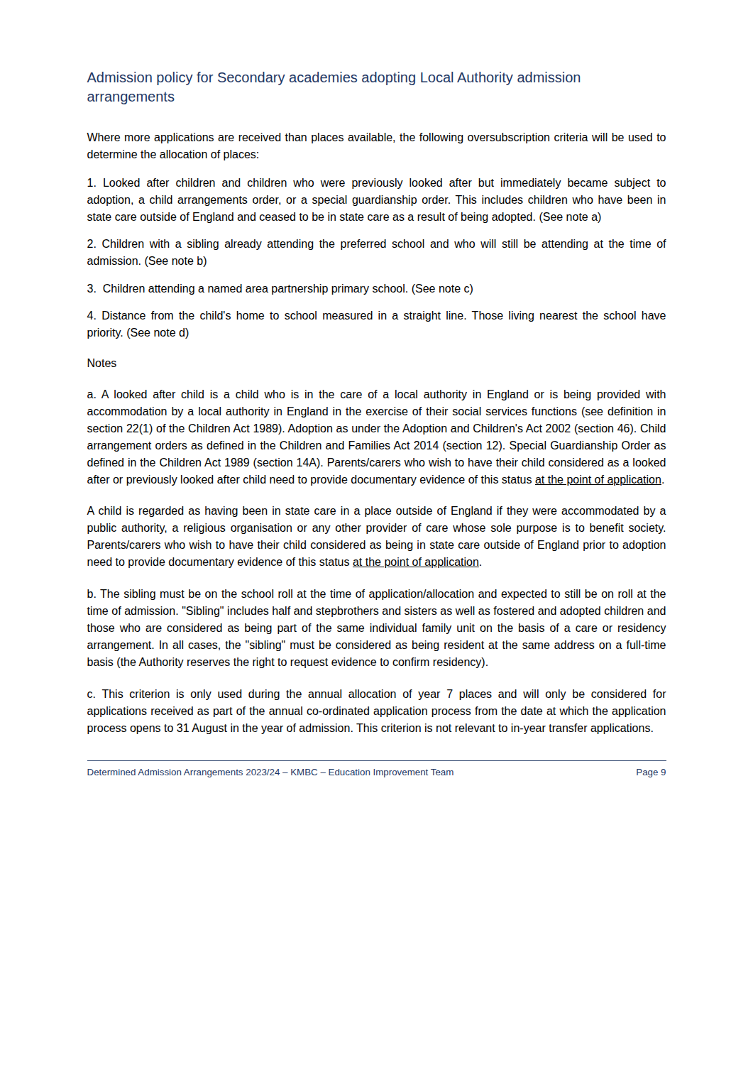Admission policy for Secondary academies adopting Local Authority admission arrangements
Where more applications are received than places available, the following oversubscription criteria will be used to determine the allocation of places:
1. Looked after children and children who were previously looked after but immediately became subject to adoption, a child arrangements order, or a special guardianship order. This includes children who have been in state care outside of England and ceased to be in state care as a result of being adopted. (See note a)
2. Children with a sibling already attending the preferred school and who will still be attending at the time of admission. (See note b)
3. Children attending a named area partnership primary school. (See note c)
4. Distance from the child's home to school measured in a straight line. Those living nearest the school have priority. (See note d)
Notes
a. A looked after child is a child who is in the care of a local authority in England or is being provided with accommodation by a local authority in England in the exercise of their social services functions (see definition in section 22(1) of the Children Act 1989). Adoption as under the Adoption and Children's Act 2002 (section 46). Child arrangement orders as defined in the Children and Families Act 2014 (section 12). Special Guardianship Order as defined in the Children Act 1989 (section 14A). Parents/carers who wish to have their child considered as a looked after or previously looked after child need to provide documentary evidence of this status at the point of application.
A child is regarded as having been in state care in a place outside of England if they were accommodated by a public authority, a religious organisation or any other provider of care whose sole purpose is to benefit society. Parents/carers who wish to have their child considered as being in state care outside of England prior to adoption need to provide documentary evidence of this status at the point of application.
b. The sibling must be on the school roll at the time of application/allocation and expected to still be on roll at the time of admission. "Sibling" includes half and stepbrothers and sisters as well as fostered and adopted children and those who are considered as being part of the same individual family unit on the basis of a care or residency arrangement. In all cases, the "sibling" must be considered as being resident at the same address on a full-time basis (the Authority reserves the right to request evidence to confirm residency).
c. This criterion is only used during the annual allocation of year 7 places and will only be considered for applications received as part of the annual co-ordinated application process from the date at which the application process opens to 31 August in the year of admission. This criterion is not relevant to in-year transfer applications.
Determined Admission Arrangements 2023/24 – KMBC – Education Improvement Team Page 9